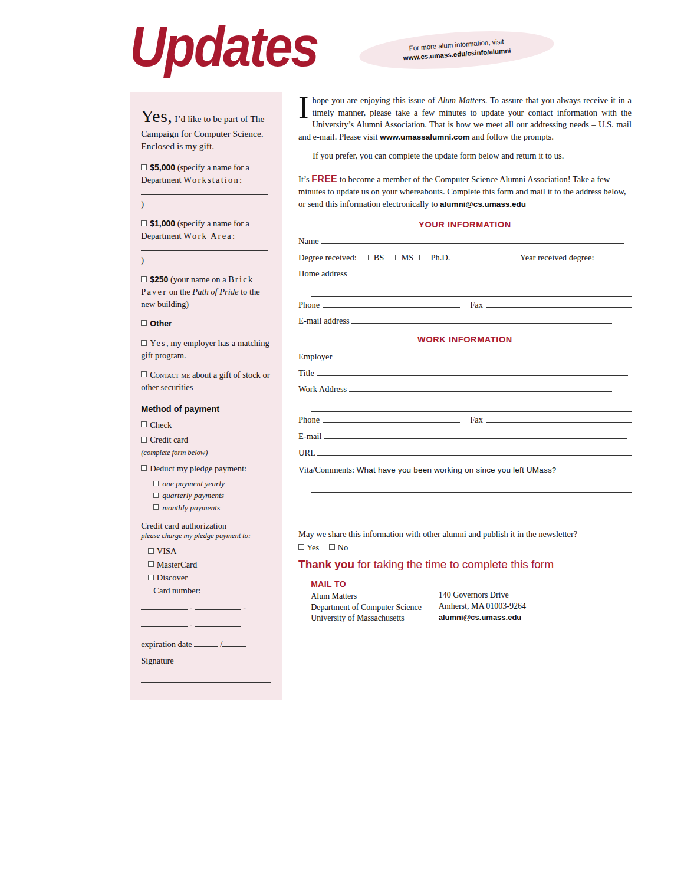Updates
For more alum information, visit
www.cs.umass.edu/csinfo/alumni
Yes, I’d like to be part of The Campaign for Computer Science. Enclosed is my gift.
$5,000 (specify a name for a Department Workstation: )
$1,000 (specify a name for a Department Work Area: )
$250 (your name on a Brick Paver on the Path of Pride to the new building)
Other
Yes, my employer has a matching gift program.
Contact me about a gift of stock or other securities
Method of payment
Check
Credit card
(complete form below)
Deduct my pledge payment:
one payment yearly
quarterly payments
monthly payments
Credit card authorization
please charge my pledge payment to:
VISA
MasterCard
Discover
Card number:
- -
-
expiration date /
Signature
Ihope you are enjoying this issue of Alum Matters. To assure that you always receive it in a timely manner, please take a few minutes to update your contact information with the University’s Alumni Association. That is how we meet all our addressing needs – U.S. mail and e-mail. Please visit www.umassalumni.com and follow the prompts.
If you prefer, you can complete the update form below and return it to us.
It’s FREE to become a member of the Computer Science Alumni Association! Take a few minutes to update us on your whereabouts. Complete this form and mail it to the address below, or send this information electronically to alumni@cs.umass.edu
YOUR INFORMATION
Name
Degree received: BS MS Ph.D. Year received degree:
Home address
Phone Fax
E-mail address
WORK INFORMATION
Employer
Title
Work Address
Phone Fax
E-mail
URL
Vita/Comments: What have you been working on since you left UMass?
May we share this information with other alumni and publish it in the newsletter?
Yes No
Thank you for taking the time to complete this form
MAIL TO
Alum Matters
Department of Computer Science
University of Massachusetts
140 Governors Drive
Amherst, MA 01003-9264
alumni@cs.umass.edu